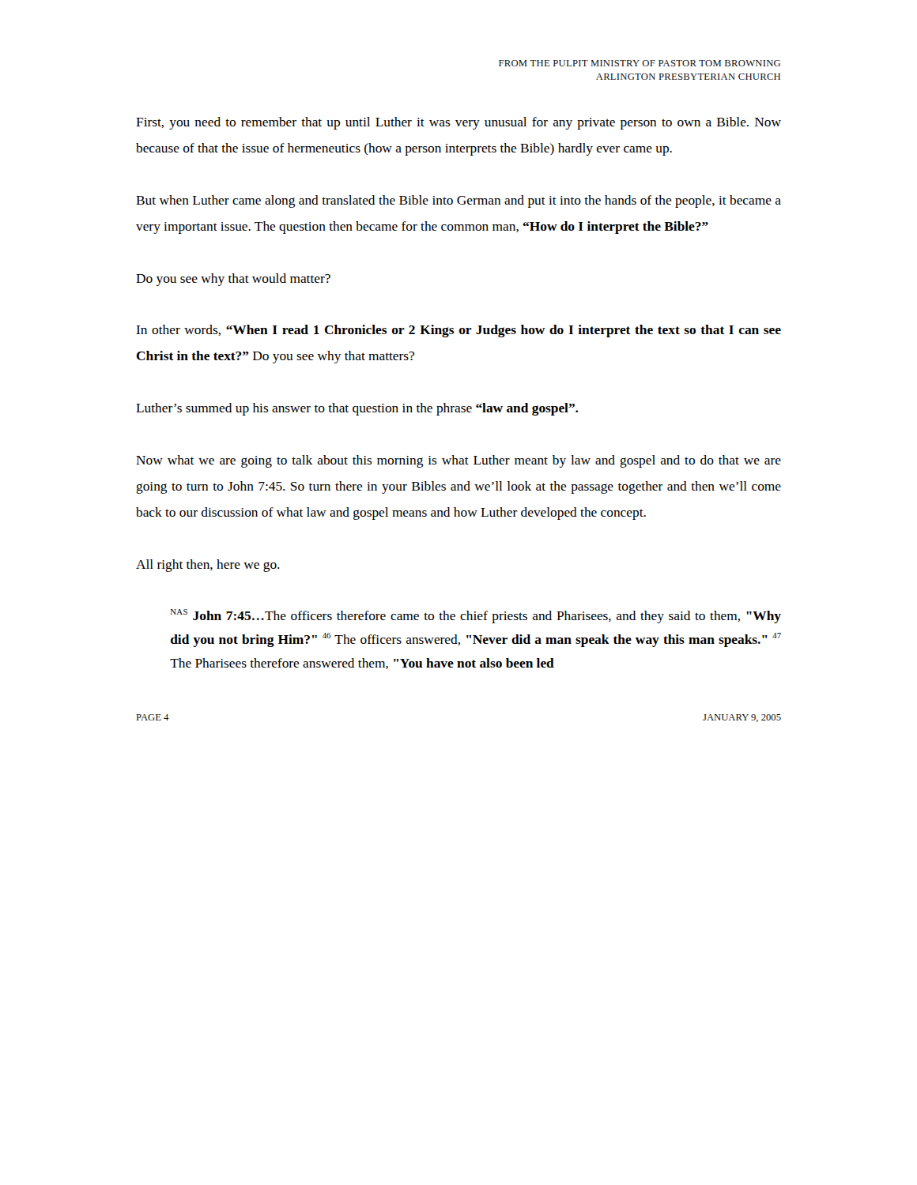FROM THE PULPIT MINISTRY OF PASTOR TOM BROWNING
ARLINGTON PRESBYTERIAN CHURCH
First, you need to remember that up until Luther it was very unusual for any private person to own a Bible. Now because of that the issue of hermeneutics (how a person interprets the Bible) hardly ever came up.
But when Luther came along and translated the Bible into German and put it into the hands of the people, it became a very important issue. The question then became for the common man, “How do I interpret the Bible?”
Do you see why that would matter?
In other words, “When I read 1 Chronicles or 2 Kings or Judges how do I interpret the text so that I can see Christ in the text?” Do you see why that matters?
Luther’s summed up his answer to that question in the phrase “law and gospel”.
Now what we are going to talk about this morning is what Luther meant by law and gospel and to do that we are going to turn to John 7:45. So turn there in your Bibles and we’ll look at the passage together and then we’ll come back to our discussion of what law and gospel means and how Luther developed the concept.
All right then, here we go.
NAS John 7:45…The officers therefore came to the chief priests and Pharisees, and they said to them, "Why did you not bring Him?" 46 The officers answered, "Never did a man speak the way this man speaks." 47 The Pharisees therefore answered them, "You have not also been led
PAGE 4
JANUARY 9, 2005